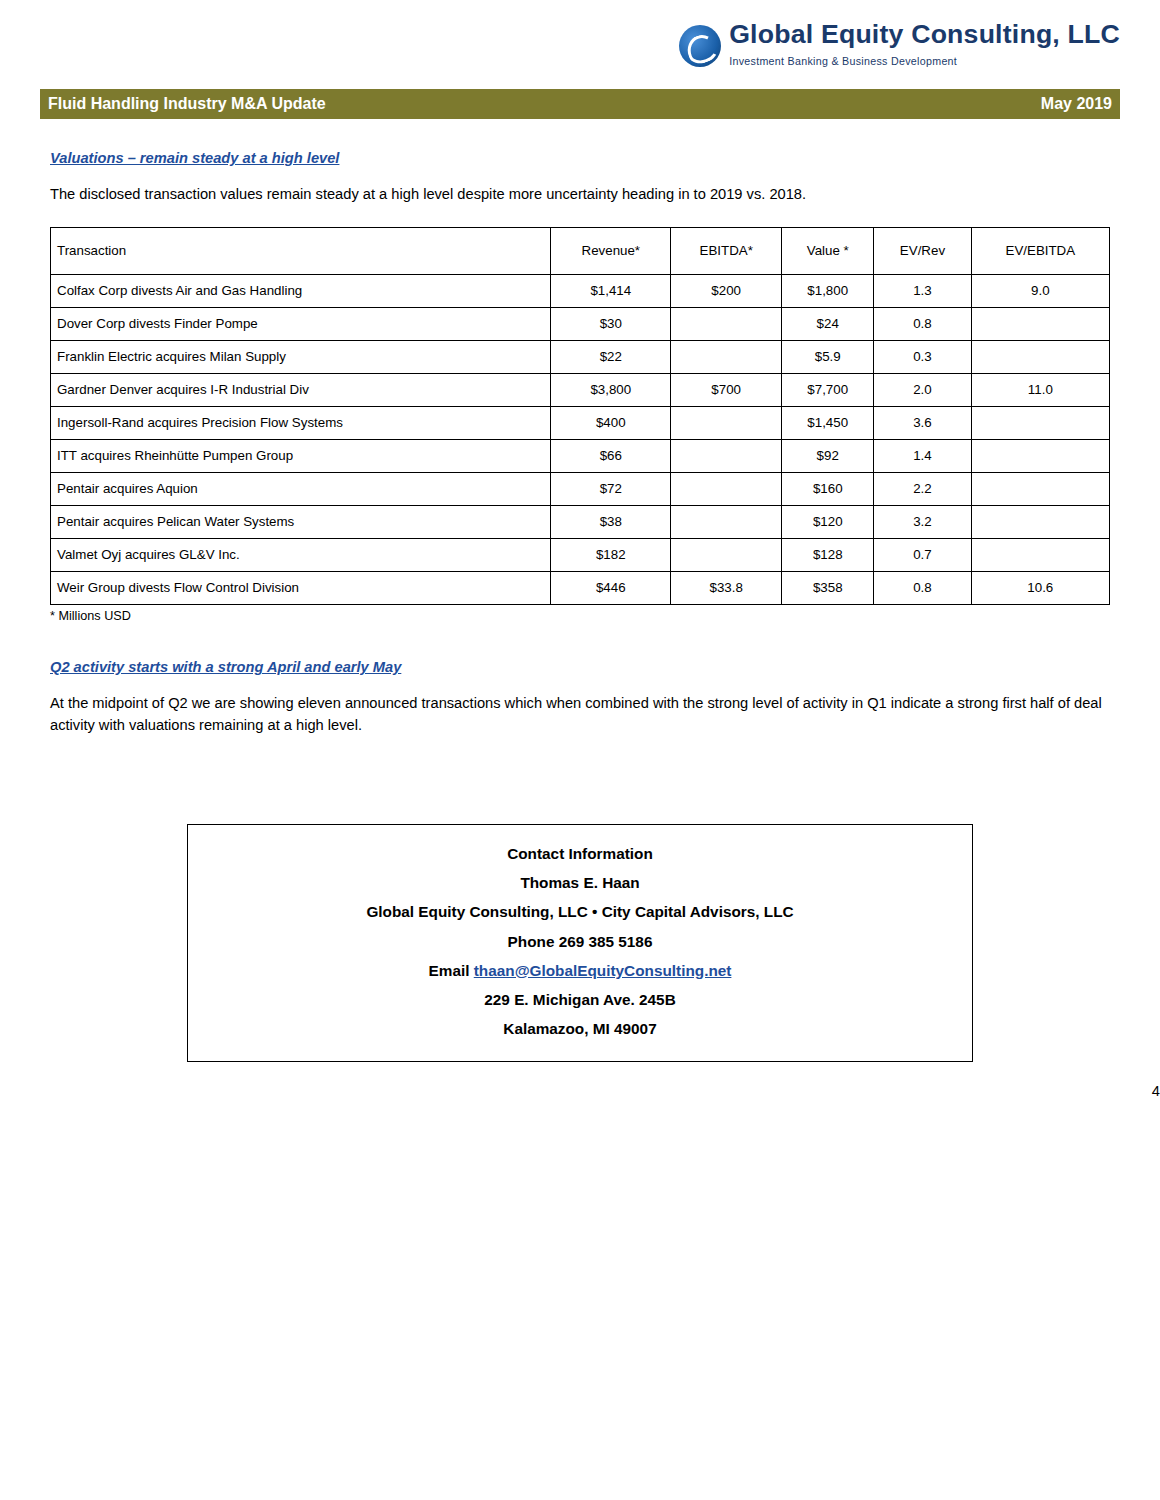Global Equity Consulting, LLC
Investment Banking & Business Development
Fluid Handling Industry M&A Update May 2019
Valuations – remain steady at a high level
The disclosed transaction values remain steady at a high level despite more uncertainty heading in to 2019 vs. 2018.
| Transaction | Revenue* | EBITDA* | Value * | EV/Rev | EV/EBITDA |
| --- | --- | --- | --- | --- | --- |
| Colfax Corp divests Air and Gas Handling | $1,414 | $200 | $1,800 | 1.3 | 9.0 |
| Dover Corp divests Finder Pompe | $30 | | $24 | 0.8 | |
| Franklin Electric acquires Milan Supply | $22 | | $5.9 | 0.3 | |
| Gardner Denver acquires I-R Industrial Div | $3,800 | $700 | $7,700 | 2.0 | 11.0 |
| Ingersoll-Rand acquires Precision Flow Systems | $400 | | $1,450 | 3.6 | |
| ITT acquires Rheinhütte Pumpen Group | $66 | | $92 | 1.4 | |
| Pentair acquires Aquion | $72 | | $160 | 2.2 | |
| Pentair acquires Pelican Water Systems | $38 | | $120 | 3.2 | |
| Valmet Oyj acquires GL&V Inc. | $182 | | $128 | 0.7 | |
| Weir Group divests Flow Control Division | $446 | $33.8 | $358 | 0.8 | 10.6 |
* Millions USD
Q2 activity starts with a strong April and early May
At the midpoint of Q2 we are showing eleven announced transactions which when combined with the strong level of activity in Q1 indicate a strong first half of deal activity with valuations remaining at a high level.
Contact Information
Thomas E. Haan
Global Equity Consulting, LLC • City Capital Advisors, LLC
Phone 269 385 5186
Email thaan@GlobalEquityConsulting.net
229 E. Michigan Ave. 245B
Kalamazoo, MI 49007
4